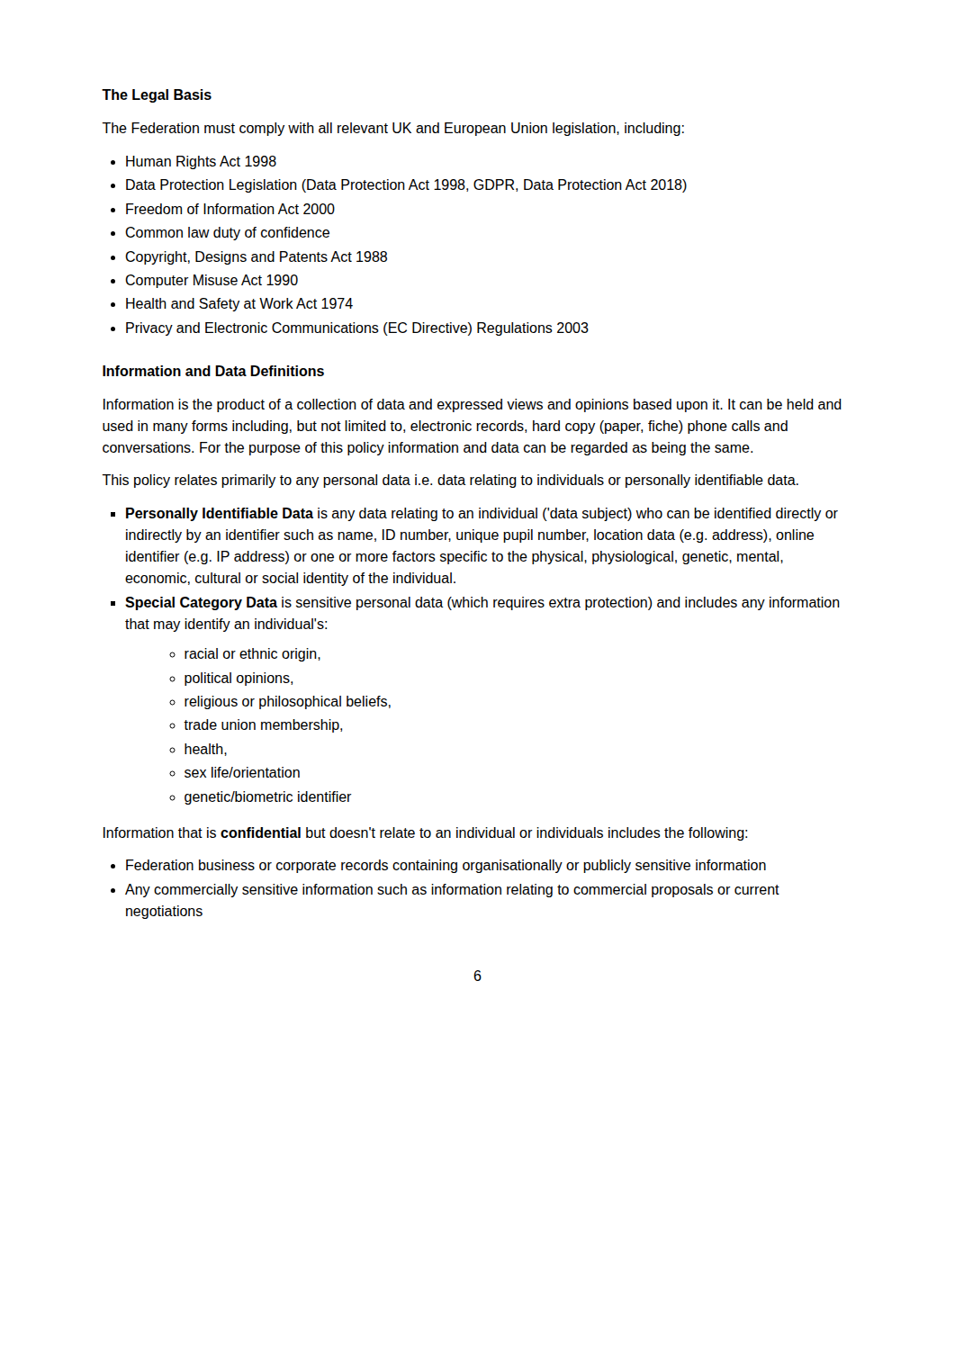The Legal Basis
The Federation must comply with all relevant UK and European Union legislation, including:
Human Rights Act 1998
Data Protection Legislation (Data Protection Act 1998, GDPR, Data Protection Act 2018)
Freedom of Information Act 2000
Common law duty of confidence
Copyright, Designs and Patents Act 1988
Computer Misuse Act 1990
Health and Safety at Work Act 1974
Privacy and Electronic Communications (EC Directive) Regulations 2003
Information and Data Definitions
Information is the product of a collection of data and expressed views and opinions based upon it. It can be held and used in many forms including, but not limited to, electronic records, hard copy (paper, fiche) phone calls and conversations. For the purpose of this policy information and data can be regarded as being the same.
This policy relates primarily to any personal data i.e. data relating to individuals or personally identifiable data.
Personally Identifiable Data is any data relating to an individual ('data subject) who can be identified directly or indirectly by an identifier such as name, ID number, unique pupil number, location data (e.g. address), online identifier (e.g. IP address) or one or more factors specific to the physical, physiological, genetic, mental, economic, cultural or social identity of the individual.
Special Category Data is sensitive personal data (which requires extra protection) and includes any information that may identify an individual's:
racial or ethnic origin,
political opinions,
religious or philosophical beliefs,
trade union membership,
health,
sex life/orientation
genetic/biometric identifier
Information that is confidential but doesn't relate to an individual or individuals includes the following:
Federation business or corporate records containing organisationally or publicly sensitive information
Any commercially sensitive information such as information relating to commercial proposals or current negotiations
6